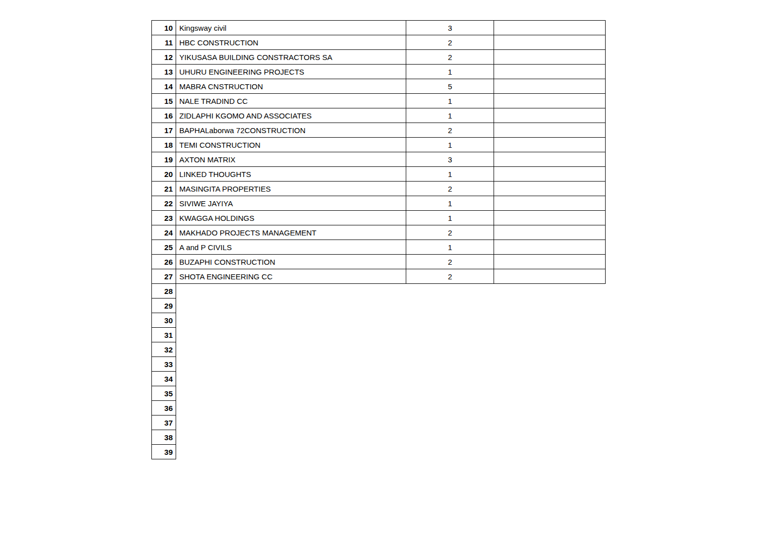| 10 | Kingsway civil | 3 | |
| 11 | HBC CONSTRUCTION | 2 | |
| 12 | YIKUSASA BUILDING CONSTRACTORS SA | 2 | |
| 13 | UHURU ENGINEERING PROJECTS | 1 | |
| 14 | MABRA CNSTRUCTION | 5 | |
| 15 | NALE TRADIND CC | 1 | |
| 16 | ZIDLAPHI KGOMO AND ASSOCIATES | 1 | |
| 17 | BAPHALaborwa 72CONSTRUCTION | 2 | |
| 18 | TEMI CONSTRUCTION | 1 | |
| 19 | AXTON MATRIX | 3 | |
| 20 | LINKED THOUGHTS | 1 | |
| 21 | MASINGITA PROPERTIES | 2 | |
| 22 | SIVIWE JAYIYA | 1 | |
| 23 | KWAGGA HOLDINGS | 1 | |
| 24 | MAKHADO PROJECTS MANAGEMENT | 2 | |
| 25 | A and P CIVILS | 1 | |
| 26 | BUZAPHI CONSTRUCTION | 2 | |
| 27 | SHOTA ENGINEERING CC | 2 | |
| 28 | | | |
| 29 | | | |
| 30 | | | |
| 31 | | | |
| 32 | | | |
| 33 | | | |
| 34 | | | |
| 35 | | | |
| 36 | | | |
| 37 | | | |
| 38 | | | |
| 39 | | | |